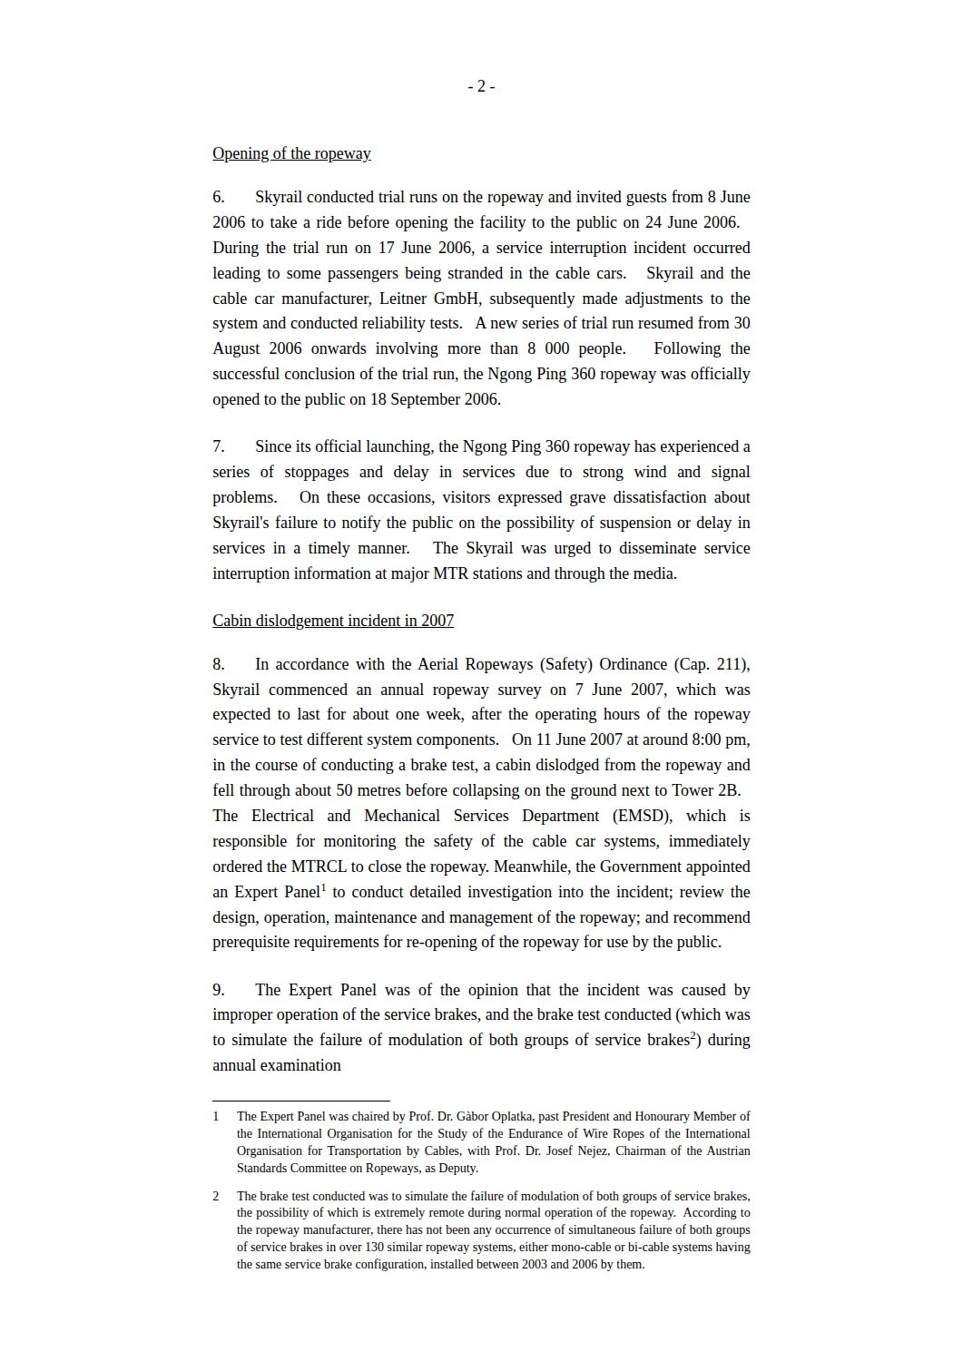- 2 -
Opening of the ropeway
6. Skyrail conducted trial runs on the ropeway and invited guests from 8 June 2006 to take a ride before opening the facility to the public on 24 June 2006. During the trial run on 17 June 2006, a service interruption incident occurred leading to some passengers being stranded in the cable cars. Skyrail and the cable car manufacturer, Leitner GmbH, subsequently made adjustments to the system and conducted reliability tests. A new series of trial run resumed from 30 August 2006 onwards involving more than 8 000 people. Following the successful conclusion of the trial run, the Ngong Ping 360 ropeway was officially opened to the public on 18 September 2006.
7. Since its official launching, the Ngong Ping 360 ropeway has experienced a series of stoppages and delay in services due to strong wind and signal problems. On these occasions, visitors expressed grave dissatisfaction about Skyrail's failure to notify the public on the possibility of suspension or delay in services in a timely manner. The Skyrail was urged to disseminate service interruption information at major MTR stations and through the media.
Cabin dislodgement incident in 2007
8. In accordance with the Aerial Ropeways (Safety) Ordinance (Cap. 211), Skyrail commenced an annual ropeway survey on 7 June 2007, which was expected to last for about one week, after the operating hours of the ropeway service to test different system components. On 11 June 2007 at around 8:00 pm, in the course of conducting a brake test, a cabin dislodged from the ropeway and fell through about 50 metres before collapsing on the ground next to Tower 2B. The Electrical and Mechanical Services Department (EMSD), which is responsible for monitoring the safety of the cable car systems, immediately ordered the MTRCL to close the ropeway. Meanwhile, the Government appointed an Expert Panel1 to conduct detailed investigation into the incident; review the design, operation, maintenance and management of the ropeway; and recommend prerequisite requirements for re-opening of the ropeway for use by the public.
9. The Expert Panel was of the opinion that the incident was caused by improper operation of the service brakes, and the brake test conducted (which was to simulate the failure of modulation of both groups of service brakes2) during annual examination
1
The Expert Panel was chaired by Prof. Dr. Gàbor Oplatka, past President and Honourary Member of the International Organisation for the Study of the Endurance of Wire Ropes of the International Organisation for Transportation by Cables, with Prof. Dr. Josef Nejez, Chairman of the Austrian Standards Committee on Ropeways, as Deputy.
2
The brake test conducted was to simulate the failure of modulation of both groups of service brakes, the possibility of which is extremely remote during normal operation of the ropeway. According to the ropeway manufacturer, there has not been any occurrence of simultaneous failure of both groups of service brakes in over 130 similar ropeway systems, either mono-cable or bi-cable systems having the same service brake configuration, installed between 2003 and 2006 by them.